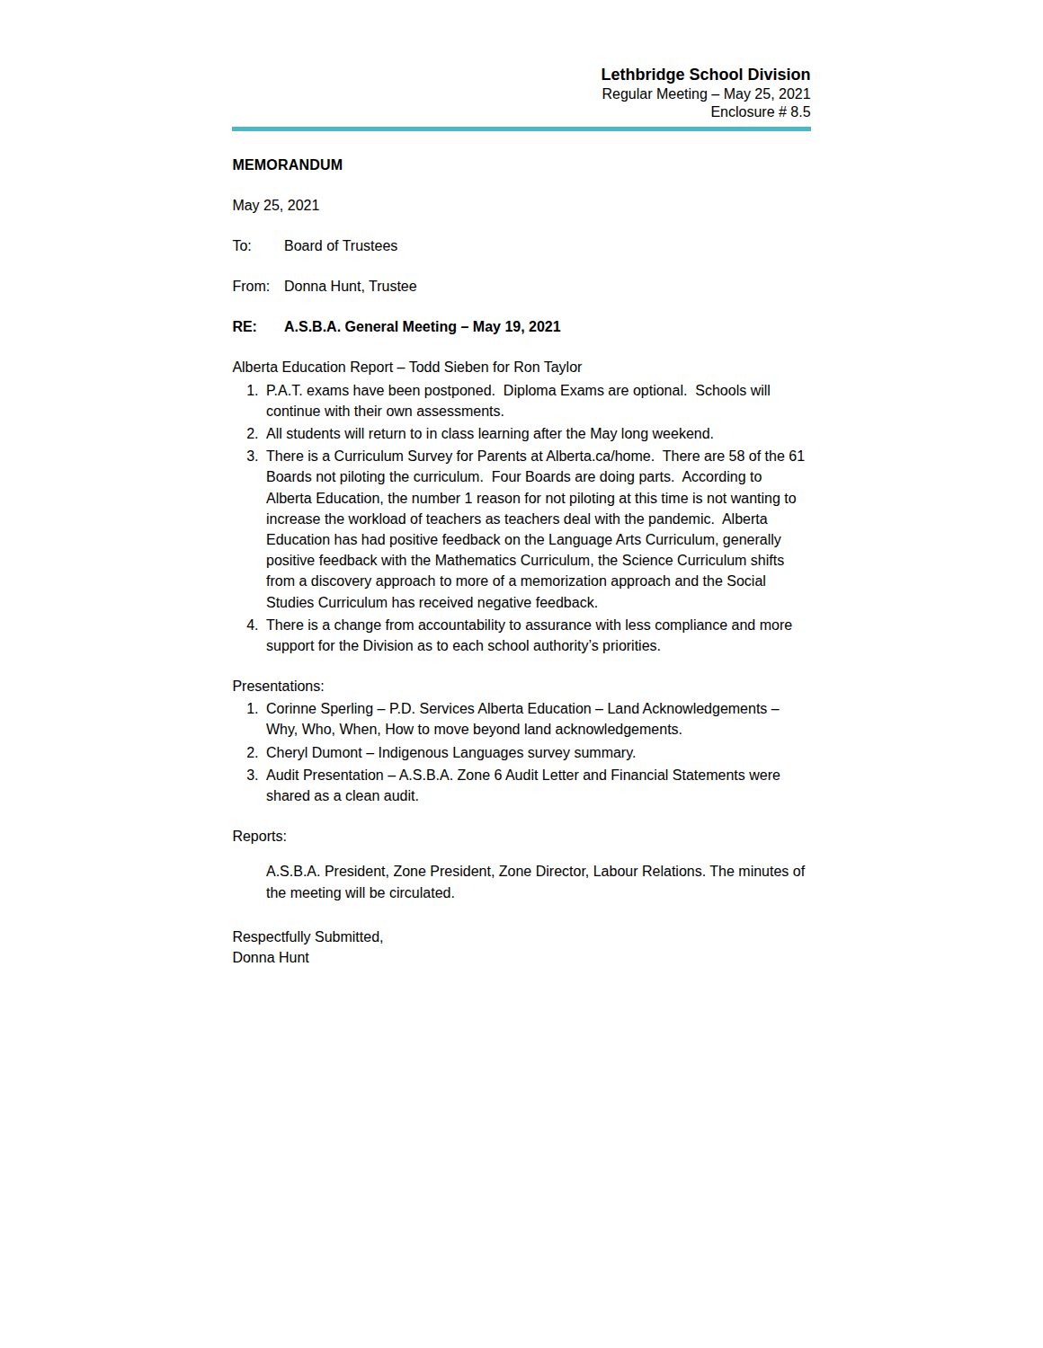Lethbridge School Division
Regular Meeting – May 25, 2021
Enclosure # 8.5
MEMORANDUM
May 25, 2021
To: Board of Trustees
From: Donna Hunt, Trustee
RE: A.S.B.A. General Meeting – May 19, 2021
Alberta Education Report – Todd Sieben for Ron Taylor
P.A.T. exams have been postponed. Diploma Exams are optional. Schools will continue with their own assessments.
All students will return to in class learning after the May long weekend.
There is a Curriculum Survey for Parents at Alberta.ca/home. There are 58 of the 61 Boards not piloting the curriculum. Four Boards are doing parts. According to Alberta Education, the number 1 reason for not piloting at this time is not wanting to increase the workload of teachers as teachers deal with the pandemic. Alberta Education has had positive feedback on the Language Arts Curriculum, generally positive feedback with the Mathematics Curriculum, the Science Curriculum shifts from a discovery approach to more of a memorization approach and the Social Studies Curriculum has received negative feedback.
There is a change from accountability to assurance with less compliance and more support for the Division as to each school authority’s priorities.
Presentations:
Corinne Sperling – P.D. Services Alberta Education – Land Acknowledgements – Why, Who, When, How to move beyond land acknowledgements.
Cheryl Dumont – Indigenous Languages survey summary.
Audit Presentation – A.S.B.A. Zone 6 Audit Letter and Financial Statements were shared as a clean audit.
Reports:
A.S.B.A. President, Zone President, Zone Director, Labour Relations. The minutes of the meeting will be circulated.
Respectfully Submitted,
Donna Hunt